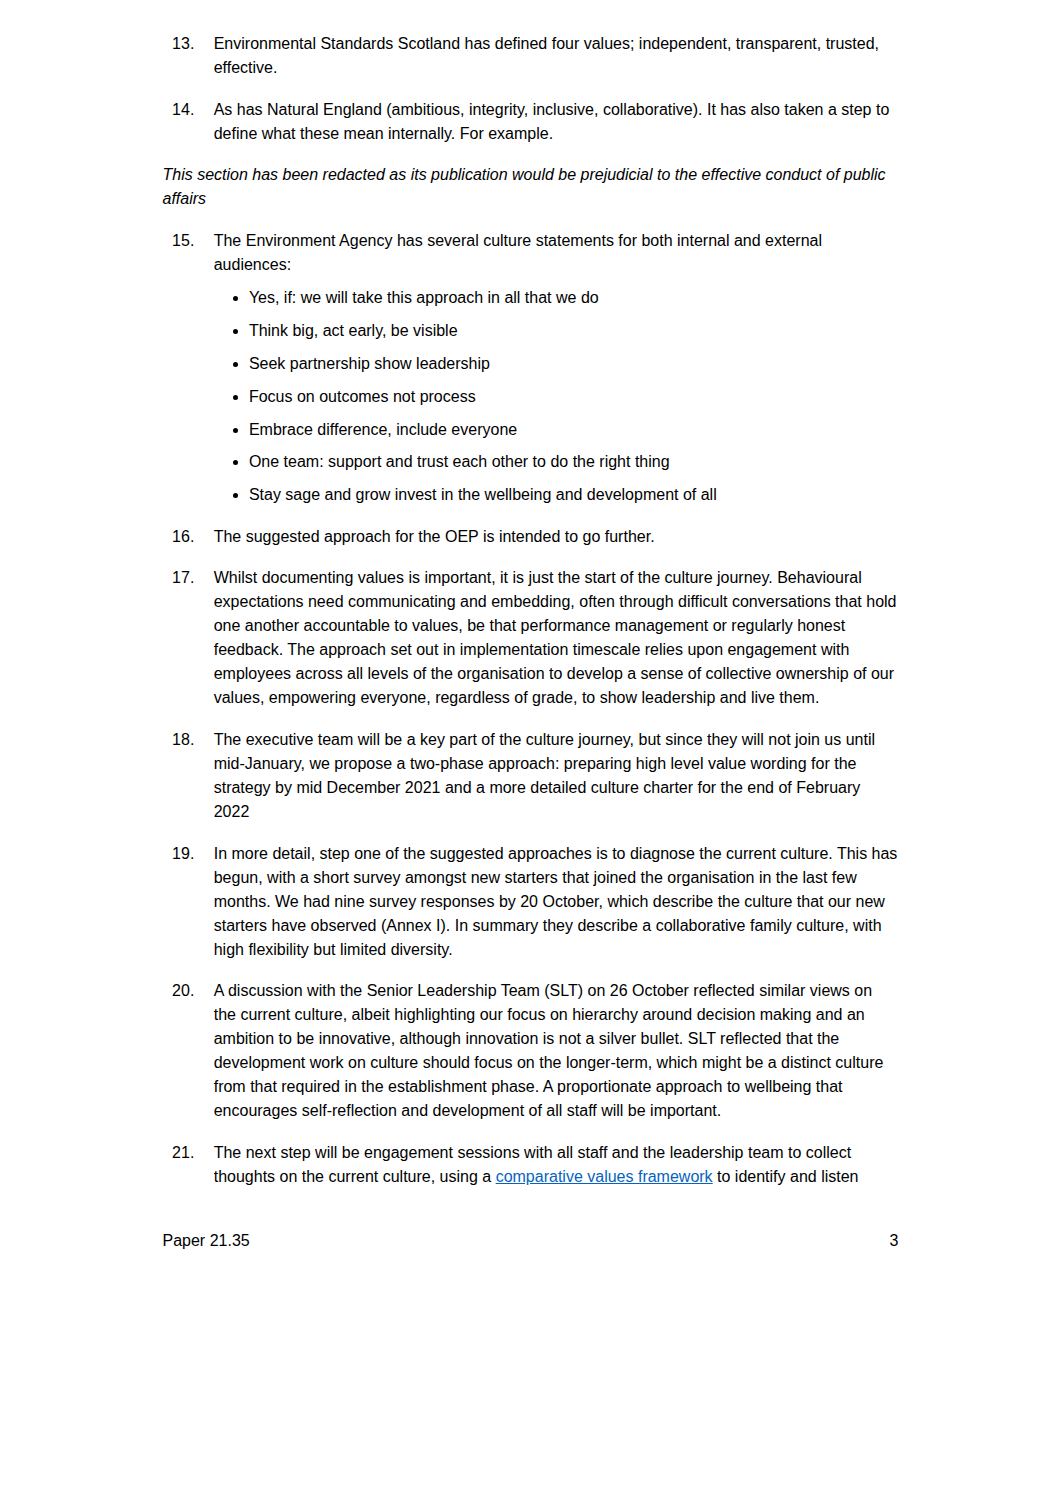Environmental Standards Scotland has defined four values; independent, transparent, trusted, effective.
As has Natural England (ambitious, integrity, inclusive, collaborative). It has also taken a step to define what these mean internally. For example.
This section has been redacted as its publication would be prejudicial to the effective conduct of public affairs
The Environment Agency has several culture statements for both internal and external audiences:
Yes, if: we will take this approach in all that we do
Think big, act early, be visible
Seek partnership show leadership
Focus on outcomes not process
Embrace difference, include everyone
One team: support and trust each other to do the right thing
Stay sage and grow invest in the wellbeing and development of all
The suggested approach for the OEP is intended to go further.
Whilst documenting values is important, it is just the start of the culture journey. Behavioural expectations need communicating and embedding, often through difficult conversations that hold one another accountable to values, be that performance management or regularly honest feedback. The approach set out in implementation timescale relies upon engagement with employees across all levels of the organisation to develop a sense of collective ownership of our values, empowering everyone, regardless of grade, to show leadership and live them.
The executive team will be a key part of the culture journey, but since they will not join us until mid-January, we propose a two-phase approach: preparing high level value wording for the strategy by mid December 2021 and a more detailed culture charter for the end of February 2022
In more detail, step one of the suggested approaches is to diagnose the current culture. This has begun, with a short survey amongst new starters that joined the organisation in the last few months. We had nine survey responses by 20 October, which describe the culture that our new starters have observed (Annex I). In summary they describe a collaborative family culture, with high flexibility but limited diversity.
A discussion with the Senior Leadership Team (SLT) on 26 October reflected similar views on the current culture, albeit highlighting our focus on hierarchy around decision making and an ambition to be innovative, although innovation is not a silver bullet. SLT reflected that the development work on culture should focus on the longer-term, which might be a distinct culture from that required in the establishment phase. A proportionate approach to wellbeing that encourages self-reflection and development of all staff will be important.
The next step will be engagement sessions with all staff and the leadership team to collect thoughts on the current culture, using a comparative values framework to identify and listen
Paper 21.35 3